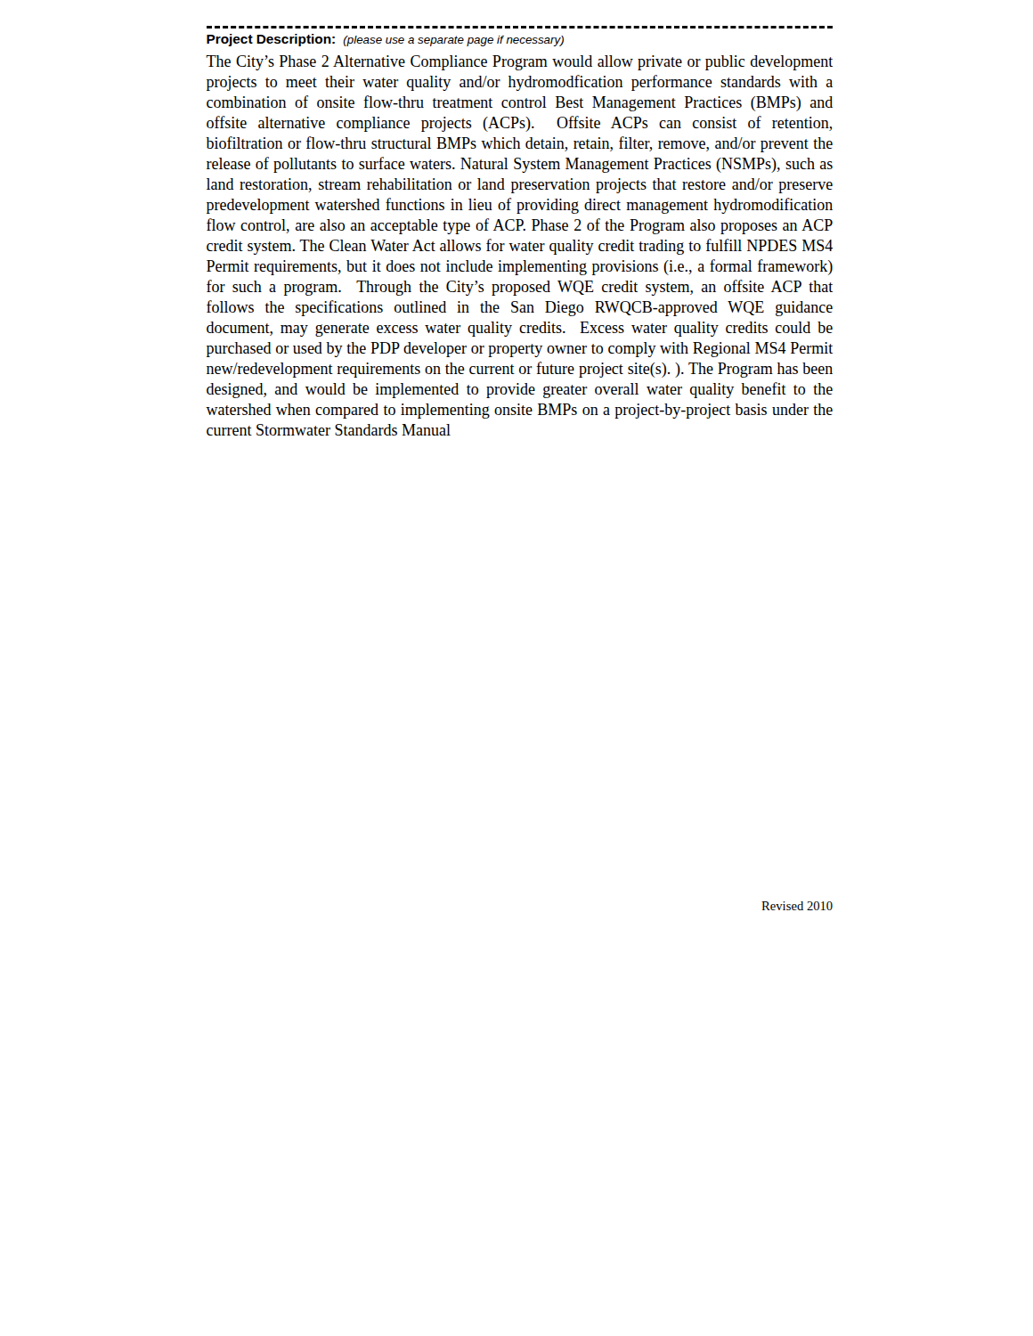Project Description: (please use a separate page if necessary)
The City’s Phase 2 Alternative Compliance Program would allow private or public development projects to meet their water quality and/or hydromodfication performance standards with a combination of onsite flow-thru treatment control Best Management Practices (BMPs) and offsite alternative compliance projects (ACPs). Offsite ACPs can consist of retention, biofiltration or flow-thru structural BMPs which detain, retain, filter, remove, and/or prevent the release of pollutants to surface waters. Natural System Management Practices (NSMPs), such as land restoration, stream rehabilitation or land preservation projects that restore and/or preserve predevelopment watershed functions in lieu of providing direct management hydromodification flow control, are also an acceptable type of ACP. Phase 2 of the Program also proposes an ACP credit system. The Clean Water Act allows for water quality credit trading to fulfill NPDES MS4 Permit requirements, but it does not include implementing provisions (i.e., a formal framework) for such a program. Through the City’s proposed WQE credit system, an offsite ACP that follows the specifications outlined in the San Diego RWQCB-approved WQE guidance document, may generate excess water quality credits. Excess water quality credits could be purchased or used by the PDP developer or property owner to comply with Regional MS4 Permit new/redevelopment requirements on the current or future project site(s). ). The Program has been designed, and would be implemented to provide greater overall water quality benefit to the watershed when compared to implementing onsite BMPs on a project-by-project basis under the current Stormwater Standards Manual
Revised 2010